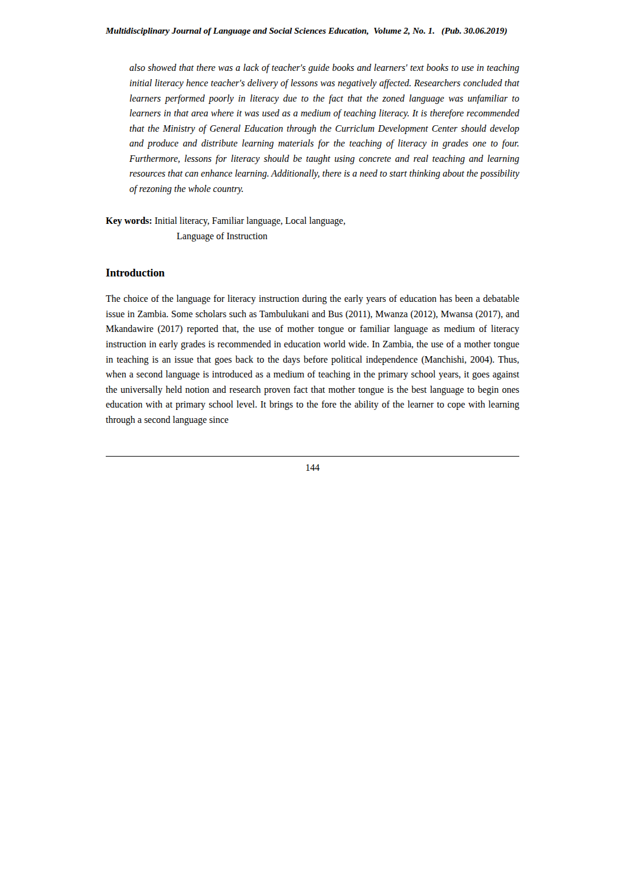Multidisciplinary Journal of Language and Social Sciences Education, Volume 2, No. 1. (Pub. 30.06.2019)
also showed that there was a lack of teacher's guide books and learners' text books to use in teaching initial literacy hence teacher's delivery of lessons was negatively affected. Researchers concluded that learners performed poorly in literacy due to the fact that the zoned language was unfamiliar to learners in that area where it was used as a medium of teaching literacy. It is therefore recommended that the Ministry of General Education through the Curriclum Development Center should develop and produce and distribute learning materials for the teaching of literacy in grades one to four. Furthermore, lessons for literacy should be taught using concrete and real teaching and learning resources that can enhance learning. Additionally, there is a need to start thinking about the possibility of rezoning the whole country.
Key words: Initial literacy, Familiar language, Local language, Language of Instruction
Introduction
The choice of the language for literacy instruction during the early years of education has been a debatable issue in Zambia. Some scholars such as Tambulukani and Bus (2011), Mwanza (2012), Mwansa (2017), and Mkandawire (2017) reported that, the use of mother tongue or familiar language as medium of literacy instruction in early grades is recommended in education world wide. In Zambia, the use of a mother tongue in teaching is an issue that goes back to the days before political independence (Manchishi, 2004). Thus, when a second language is introduced as a medium of teaching in the primary school years, it goes against the universally held notion and research proven fact that mother tongue is the best language to begin ones education with at primary school level. It brings to the fore the ability of the learner to cope with learning through a second language since
144